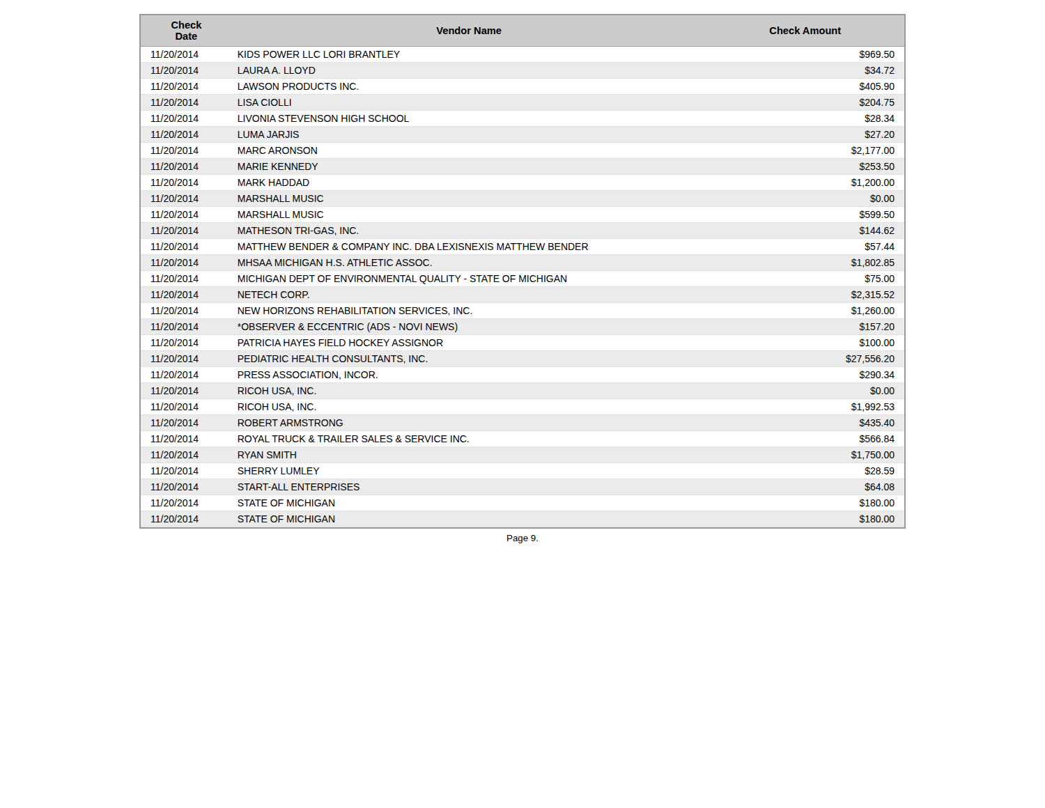| Check Date | Vendor Name | Check Amount |
| --- | --- | --- |
| 11/20/2014 | KIDS POWER LLC LORI BRANTLEY | $969.50 |
| 11/20/2014 | LAURA A. LLOYD | $34.72 |
| 11/20/2014 | LAWSON PRODUCTS INC. | $405.90 |
| 11/20/2014 | LISA CIOLLI | $204.75 |
| 11/20/2014 | LIVONIA STEVENSON HIGH SCHOOL | $28.34 |
| 11/20/2014 | LUMA JARJIS | $27.20 |
| 11/20/2014 | MARC ARONSON | $2,177.00 |
| 11/20/2014 | MARIE KENNEDY | $253.50 |
| 11/20/2014 | MARK HADDAD | $1,200.00 |
| 11/20/2014 | MARSHALL MUSIC | $0.00 |
| 11/20/2014 | MARSHALL MUSIC | $599.50 |
| 11/20/2014 | MATHESON TRI-GAS, INC. | $144.62 |
| 11/20/2014 | MATTHEW BENDER & COMPANY INC. DBA LEXISNEXIS MATTHEW BENDER | $57.44 |
| 11/20/2014 | MHSAA MICHIGAN H.S. ATHLETIC ASSOC. | $1,802.85 |
| 11/20/2014 | MICHIGAN DEPT OF ENVIRONMENTAL QUALITY - STATE OF MICHIGAN | $75.00 |
| 11/20/2014 | NETECH CORP. | $2,315.52 |
| 11/20/2014 | NEW HORIZONS REHABILITATION SERVICES, INC. | $1,260.00 |
| 11/20/2014 | *OBSERVER & ECCENTRIC (ADS - NOVI NEWS) | $157.20 |
| 11/20/2014 | PATRICIA HAYES FIELD HOCKEY ASSIGNOR | $100.00 |
| 11/20/2014 | PEDIATRIC HEALTH CONSULTANTS, INC. | $27,556.20 |
| 11/20/2014 | PRESS ASSOCIATION, INCOR. | $290.34 |
| 11/20/2014 | RICOH USA, INC. | $0.00 |
| 11/20/2014 | RICOH USA, INC. | $1,992.53 |
| 11/20/2014 | ROBERT ARMSTRONG | $435.40 |
| 11/20/2014 | ROYAL TRUCK & TRAILER SALES & SERVICE INC. | $566.84 |
| 11/20/2014 | RYAN SMITH | $1,750.00 |
| 11/20/2014 | SHERRY LUMLEY | $28.59 |
| 11/20/2014 | START-ALL ENTERPRISES | $64.08 |
| 11/20/2014 | STATE OF MICHIGAN | $180.00 |
| 11/20/2014 | STATE OF MICHIGAN | $180.00 |
Page 9.